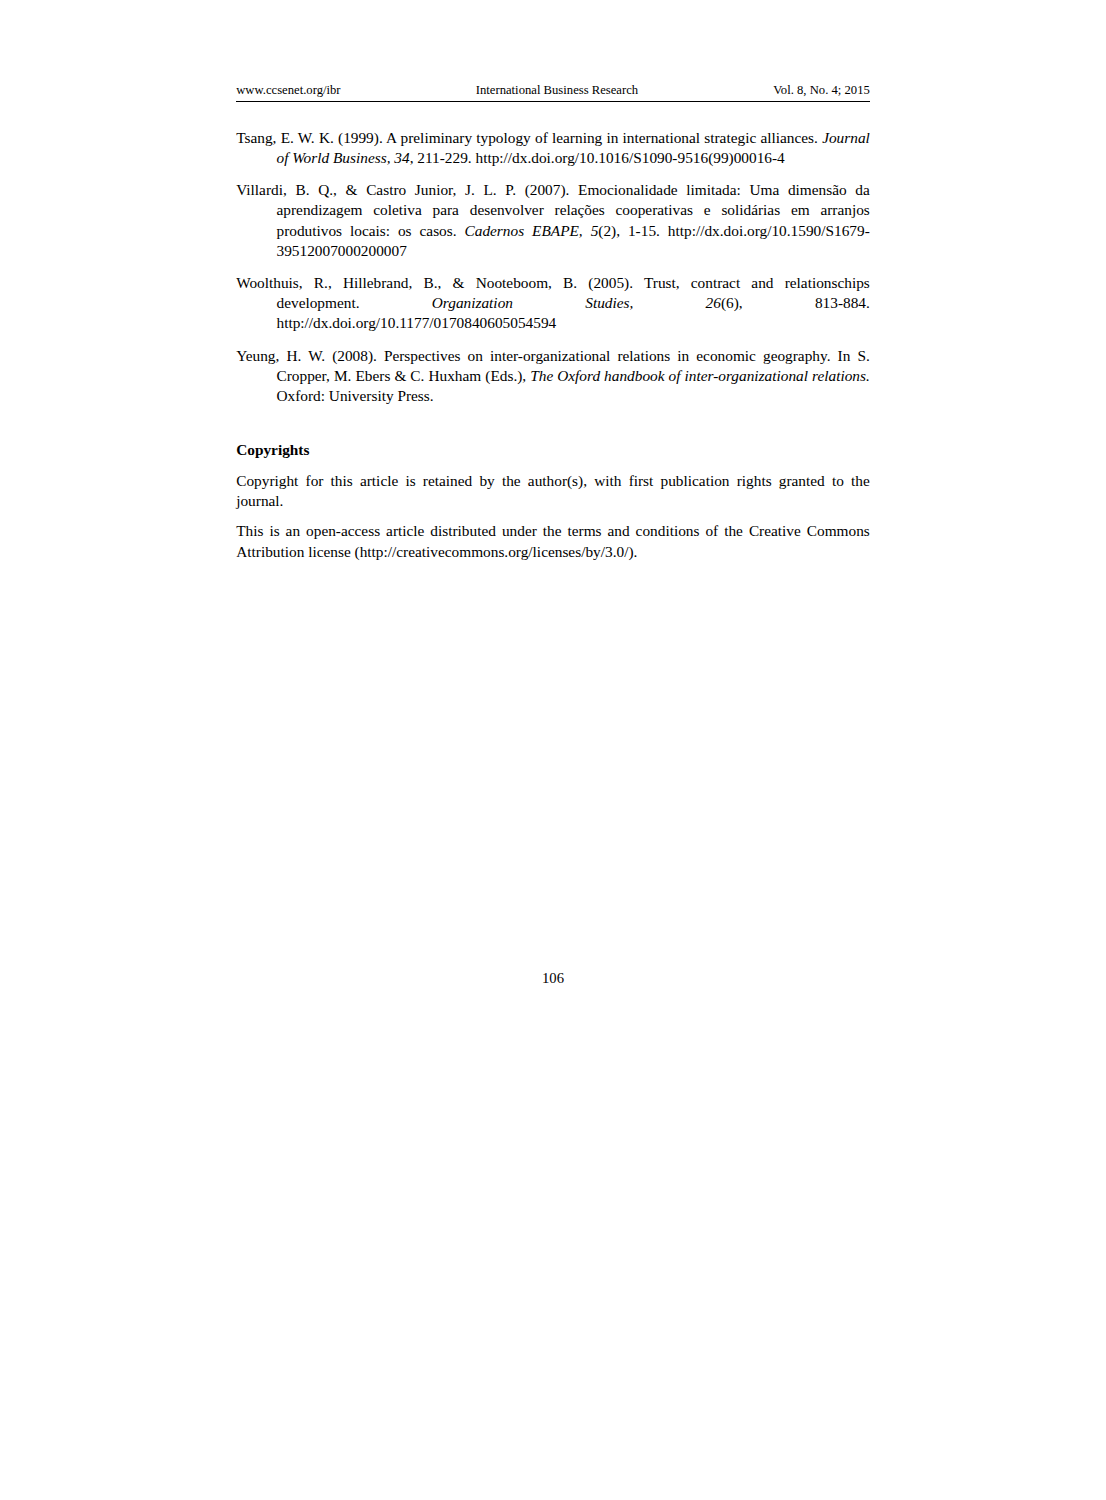www.ccsenet.org/ibr
International Business Research
Vol. 8, No. 4; 2015
Tsang, E. W. K. (1999). A preliminary typology of learning in international strategic alliances. Journal of World Business, 34, 211-229. http://dx.doi.org/10.1016/S1090-9516(99)00016-4
Villardi, B. Q., & Castro Junior, J. L. P. (2007). Emocionalidade limitada: Uma dimensão da aprendizagem coletiva para desenvolver relações cooperativas e solidárias em arranjos produtivos locais: os casos. Cadernos EBAPE, 5(2), 1-15. http://dx.doi.org/10.1590/S1679-39512007000200007
Woolthuis, R., Hillebrand, B., & Nooteboom, B. (2005). Trust, contract and relationschips development. Organization Studies, 26(6), 813-884. http://dx.doi.org/10.1177/0170840605054594
Yeung, H. W. (2008). Perspectives on inter-organizational relations in economic geography. In S. Cropper, M. Ebers & C. Huxham (Eds.), The Oxford handbook of inter-organizational relations. Oxford: University Press.
Copyrights
Copyright for this article is retained by the author(s), with first publication rights granted to the journal.
This is an open-access article distributed under the terms and conditions of the Creative Commons Attribution license (http://creativecommons.org/licenses/by/3.0/).
106